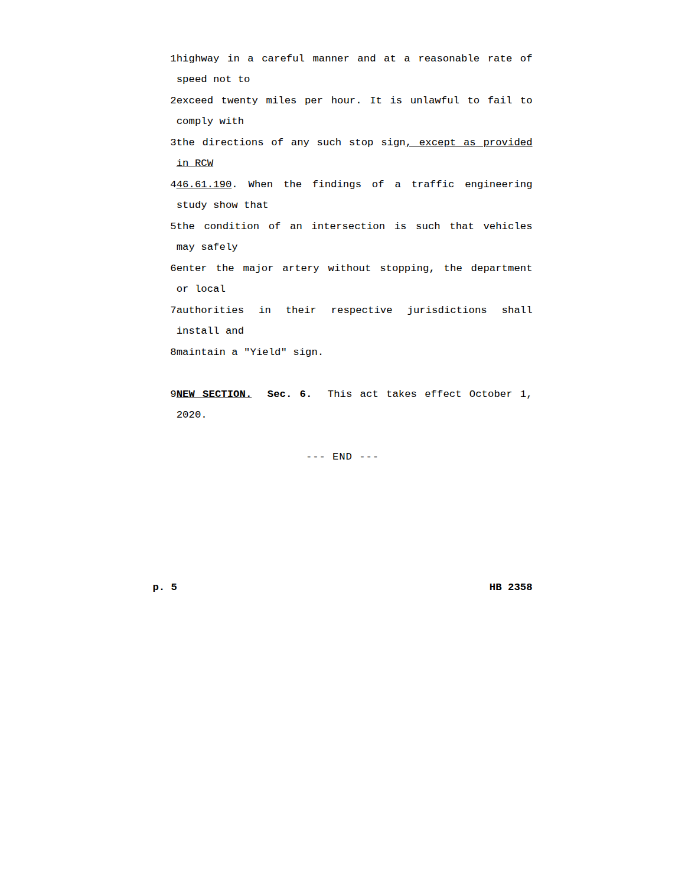| 1 | highway in a careful manner and at a reasonable rate of speed not to |
| 2 | exceed twenty miles per hour. It is unlawful to fail to comply with |
| 3 | the directions of any such stop sign , except as provided in RCW |
| 4 | 46.61.190 . When the findings of a traffic engineering study show that |
| 5 | the condition of an intersection is such that vehicles may safely |
| 6 | enter the major artery without stopping, the department or local |
| 7 | authorities in their respective jurisdictions shall install and |
| 8 | maintain a "Yield" sign. |
| 9 | NEW SECTION. Sec. 6. This act takes effect October 1, 2020. |
--- END ---
p. 5 HB 2358